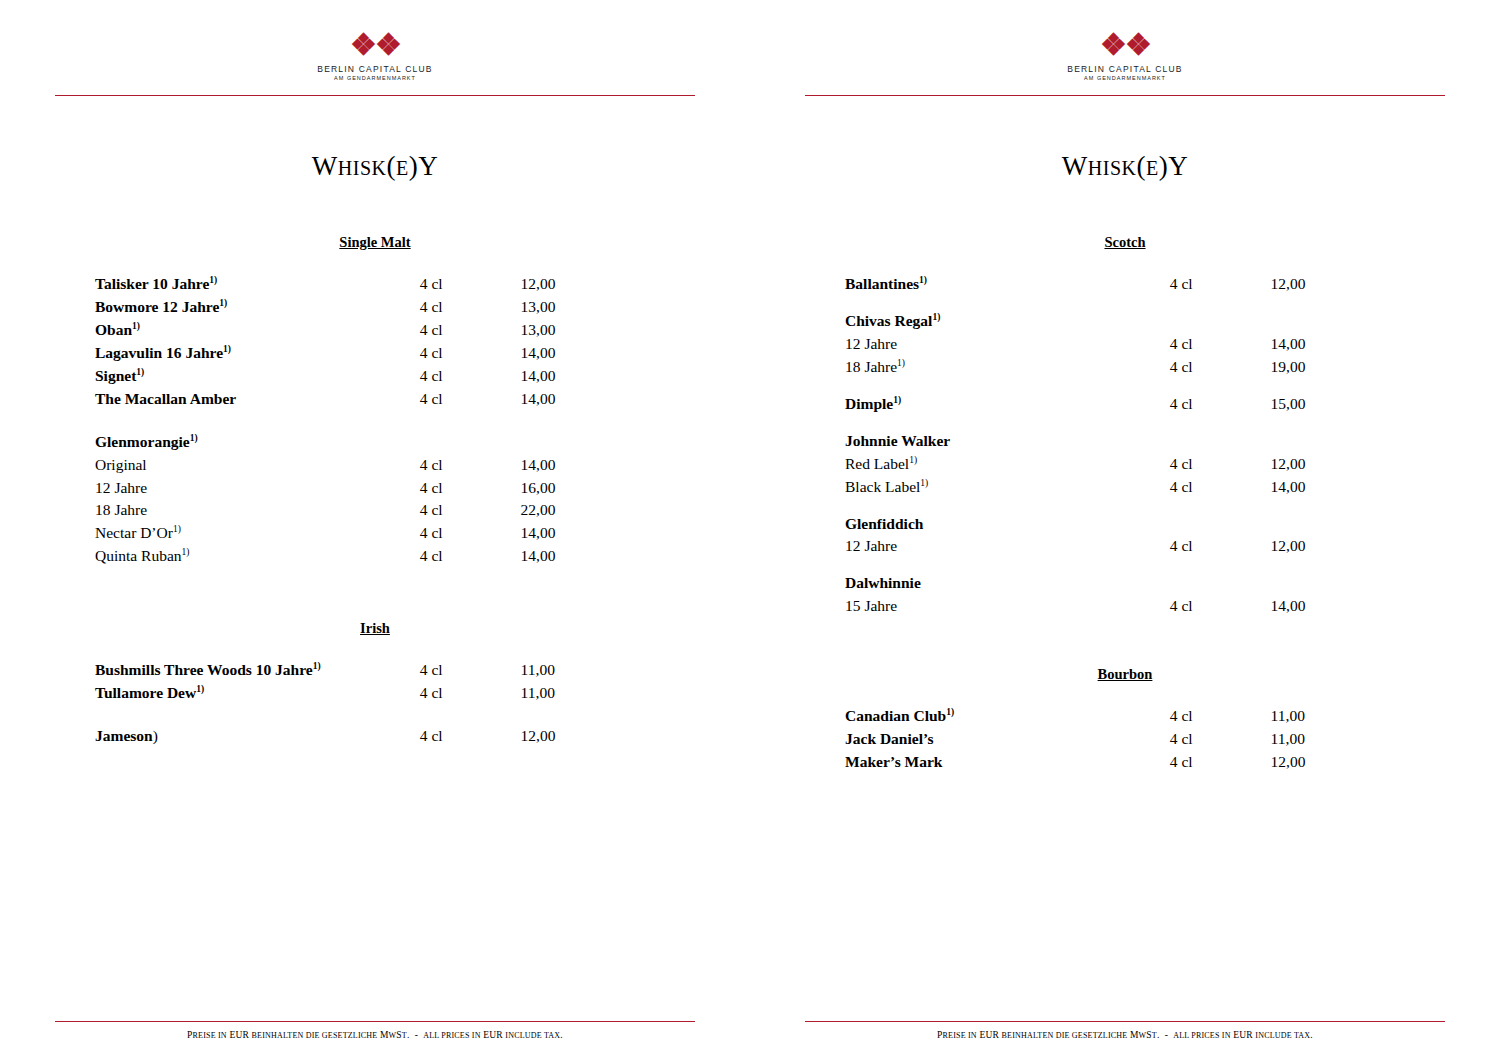❖❖
BERLIN CAPITAL CLUB
AM GENDARMENMARKT
WHISK(E)Y
Single Malt
| Talisker 10 Jahre 1) | 4 cl | 12,00 |
| Bowmore 12 Jahre 1) | 4 cl | 13,00 |
| Oban 1) | 4 cl | 13,00 |
| Lagavulin 16 Jahre 1) | 4 cl | 14,00 |
| Signet 1) | 4 cl | 14,00 |
| The Macallan Amber | 4 cl | 14,00 |
| Glenmorangie 1) | | |
| Original | 4 cl | 14,00 |
| 12 Jahre | 4 cl | 16,00 |
| 18 Jahre | 4 cl | 22,00 |
| Nectar D’Or 1) | 4 cl | 14,00 |
| Quinta Ruban 1) | 4 cl | 14,00 |
Irish
| Bushmills Three Woods 10 Jahre 1) | 4 cl | 11,00 |
| Tullamore Dew 1) | 4 cl | 11,00 |
| Jameson ) | 4 cl | 12,00 |
PREISE IN EUR BEINHALTEN DIE GESETZLICHE MWST. - ALL PRICES IN EUR INCLUDE TAX.
❖❖
BERLIN CAPITAL CLUB
AM GENDARMENMARKT
WHISK(E)Y
Scotch
| Ballantines 1) | 4 cl | 12,00 |
| Chivas Regal 1) | | |
| 12 Jahre | 4 cl | 14,00 |
| 18 Jahre 1) | 4 cl | 19,00 |
| Dimple 1) | 4 cl | 15,00 |
| Johnnie Walker | | |
| Red Label 1) | 4 cl | 12,00 |
| Black Label 1) | 4 cl | 14,00 |
| Glenfiddich | | |
| 12 Jahre | 4 cl | 12,00 |
| Dalwhinnie | | |
| 15 Jahre | 4 cl | 14,00 |
Bourbon
| Canadian Club 1) | 4 cl | 11,00 |
| Jack Daniel’s | 4 cl | 11,00 |
| Maker’s Mark | 4 cl | 12,00 |
PREISE IN EUR BEINHALTEN DIE GESETZLICHE MWST. - ALL PRICES IN EUR INCLUDE TAX.